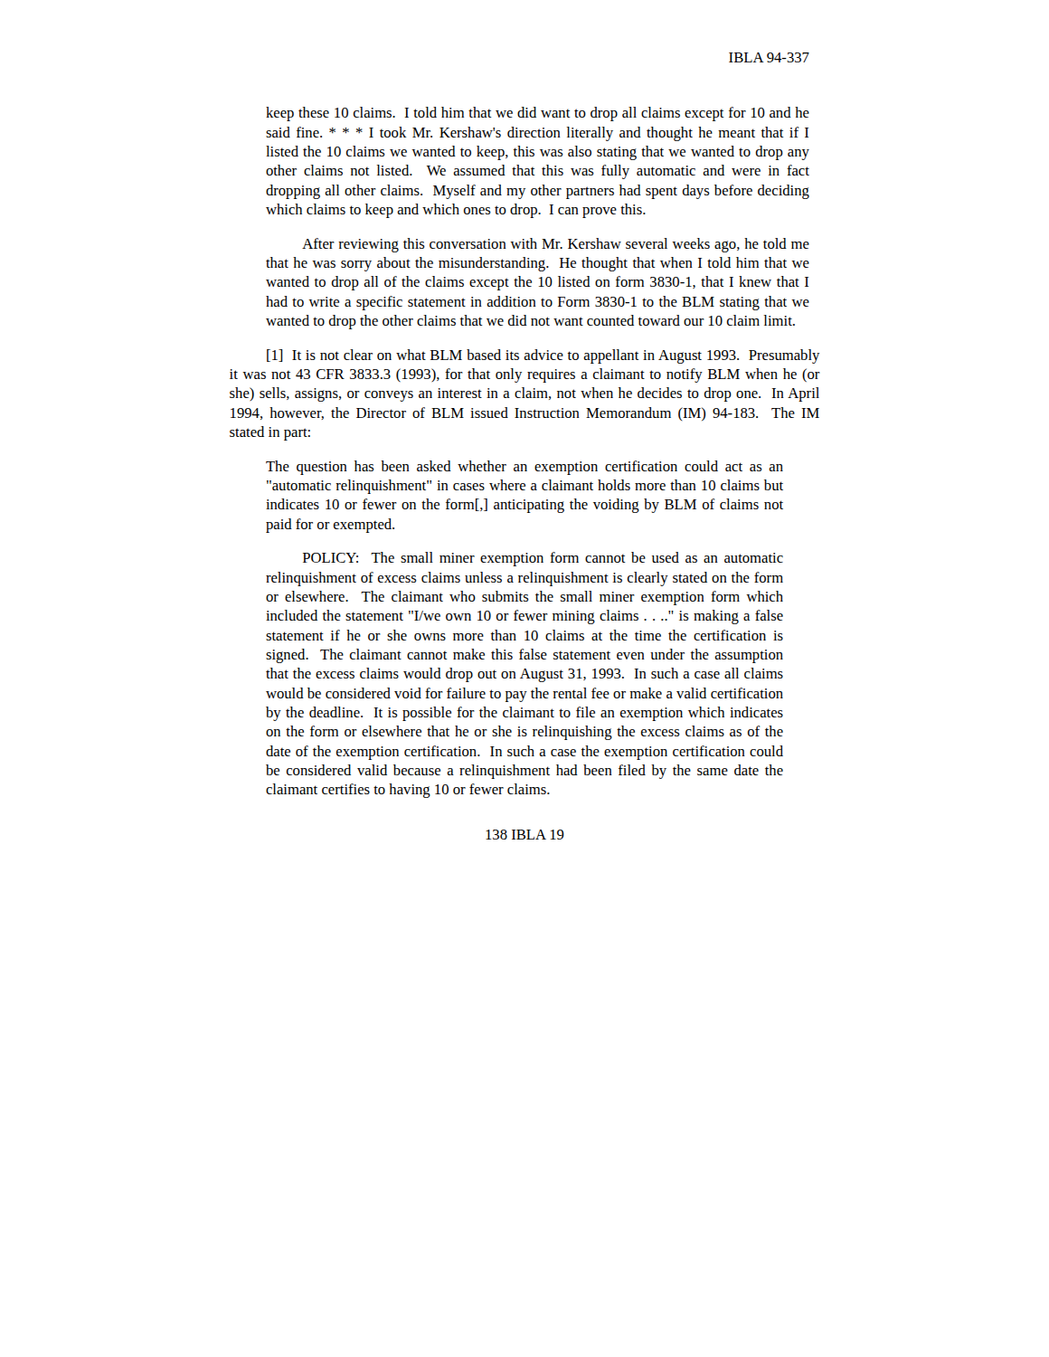IBLA 94-337
keep these 10 claims. I told him that we did want to drop all claims except for 10 and he said fine. * * * I took Mr. Kershaw's direction literally and thought he meant that if I listed the 10 claims we wanted to keep, this was also stating that we wanted to drop any other claims not listed. We assumed that this was fully automatic and were in fact dropping all other claims. Myself and my other partners had spent days before deciding which claims to keep and which ones to drop. I can prove this.
After reviewing this conversation with Mr. Kershaw several weeks ago, he told me that he was sorry about the misunderstanding. He thought that when I told him that we wanted to drop all of the claims except the 10 listed on form 3830-1, that I knew that I had to write a specific statement in addition to Form 3830-1 to the BLM stating that we wanted to drop the other claims that we did not want counted toward our 10 claim limit.
[1] It is not clear on what BLM based its advice to appellant in August 1993. Presumably it was not 43 CFR 3833.3 (1993), for that only requires a claimant to notify BLM when he (or she) sells, assigns, or conveys an interest in a claim, not when he decides to drop one. In April 1994, however, the Director of BLM issued Instruction Memorandum (IM) 94-183. The IM stated in part:
The question has been asked whether an exemption certification could act as an "automatic relinquishment" in cases where a claimant holds more than 10 claims but indicates 10 or fewer on the form[,] anticipating the voiding by BLM of claims not paid for or exempted.
POLICY: The small miner exemption form cannot be used as an automatic relinquishment of excess claims unless a relinquishment is clearly stated on the form or elsewhere. The claimant who submits the small miner exemption form which included the statement "I/we own 10 or fewer mining claims . . .." is making a false statement if he or she owns more than 10 claims at the time the certification is signed. The claimant cannot make this false statement even under the assumption that the excess claims would drop out on August 31, 1993. In such a case all claims would be considered void for failure to pay the rental fee or make a valid certification by the deadline. It is possible for the claimant to file an exemption which indicates on the form or elsewhere that he or she is relinquishing the excess claims as of the date of the exemption certification. In such a case the exemption certification could be considered valid because a relinquishment had been filed by the same date the claimant certifies to having 10 or fewer claims.
138 IBLA 19